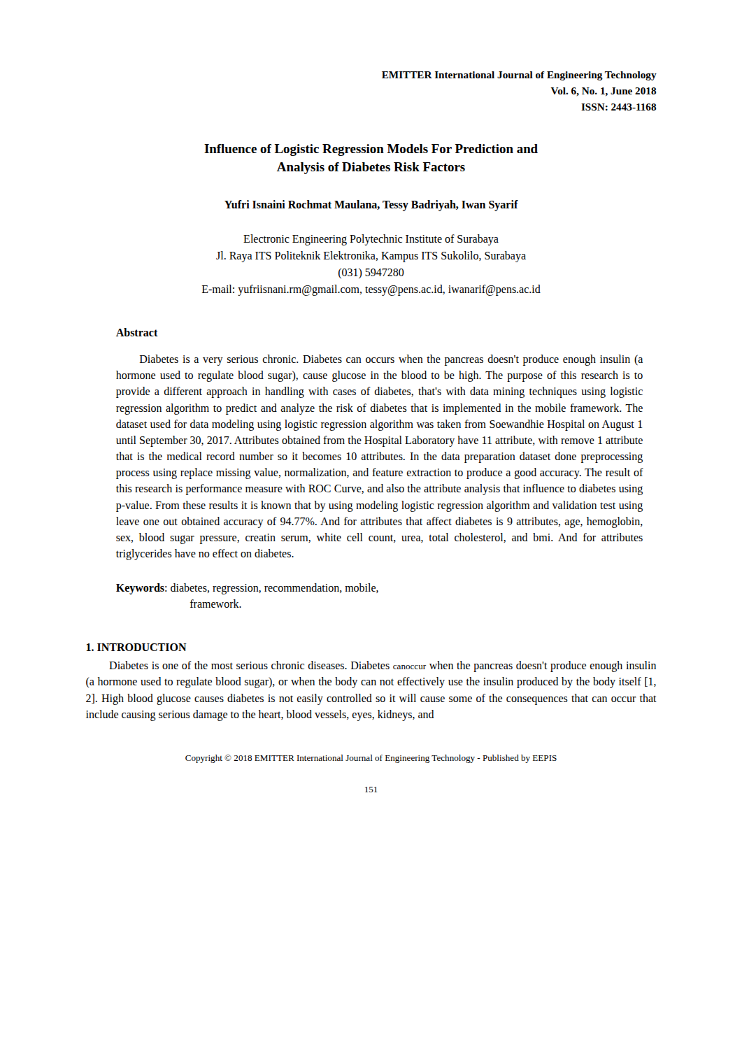EMITTER International Journal of Engineering Technology
Vol. 6, No. 1, June 2018
ISSN: 2443-1168
Influence of Logistic Regression Models For Prediction and
Analysis of Diabetes Risk Factors
Yufri Isnaini Rochmat Maulana, Tessy Badriyah, Iwan Syarif
Electronic Engineering Polytechnic Institute of Surabaya
Jl. Raya ITS Politeknik Elektronika, Kampus ITS Sukolilo, Surabaya
(031) 5947280
E-mail: yufriisnani.rm@gmail.com, tessy@pens.ac.id, iwanarif@pens.ac.id
Abstract
Diabetes is a very serious chronic. Diabetes can occurs when the pancreas doesn't produce enough insulin (a hormone used to regulate blood sugar), cause glucose in the blood to be high. The purpose of this research is to provide a different approach in handling with cases of diabetes, that's with data mining techniques using logistic regression algorithm to predict and analyze the risk of diabetes that is implemented in the mobile framework. The dataset used for data modeling using logistic regression algorithm was taken from Soewandhie Hospital on August 1 until September 30, 2017. Attributes obtained from the Hospital Laboratory have 11 attribute, with remove 1 attribute that is the medical record number so it becomes 10 attributes. In the data preparation dataset done preprocessing process using replace missing value, normalization, and feature extraction to produce a good accuracy. The result of this research is performance measure with ROC Curve, and also the attribute analysis that influence to diabetes using p-value. From these results it is known that by using modeling logistic regression algorithm and validation test using leave one out obtained accuracy of 94.77%. And for attributes that affect diabetes is 9 attributes, age, hemoglobin, sex, blood sugar pressure, creatin serum, white cell count, urea, total cholesterol, and bmi. And for attributes triglycerides have no effect on diabetes.
Keywords: diabetes, regression, recommendation, mobile, framework.
1. INTRODUCTION
Diabetes is one of the most serious chronic diseases. Diabetes canoccur when the pancreas doesn't produce enough insulin (a hormone used to regulate blood sugar), or when the body can not effectively use the insulin produced by the body itself [1, 2]. High blood glucose causes diabetes is not easily controlled so it will cause some of the consequences that can occur that include causing serious damage to the heart, blood vessels, eyes, kidneys, and
Copyright © 2018 EMITTER International Journal of Engineering Technology - Published by EEPIS 151